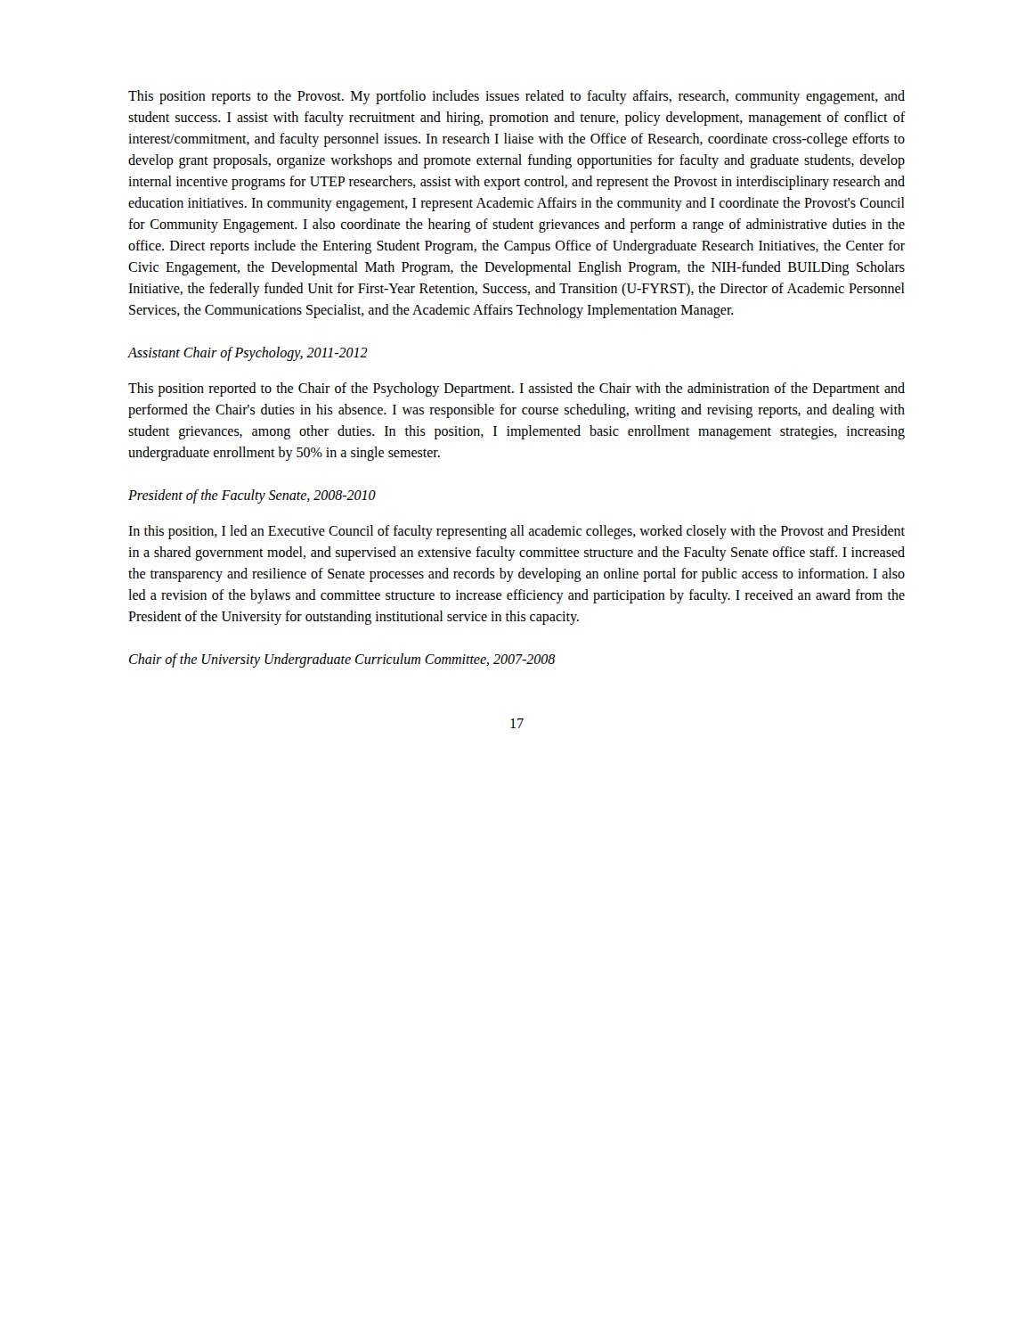This position reports to the Provost. My portfolio includes issues related to faculty affairs, research, community engagement, and student success. I assist with faculty recruitment and hiring, promotion and tenure, policy development, management of conflict of interest/commitment, and faculty personnel issues. In research I liaise with the Office of Research, coordinate cross-college efforts to develop grant proposals, organize workshops and promote external funding opportunities for faculty and graduate students, develop internal incentive programs for UTEP researchers, assist with export control, and represent the Provost in interdisciplinary research and education initiatives. In community engagement, I represent Academic Affairs in the community and I coordinate the Provost's Council for Community Engagement. I also coordinate the hearing of student grievances and perform a range of administrative duties in the office. Direct reports include the Entering Student Program, the Campus Office of Undergraduate Research Initiatives, the Center for Civic Engagement, the Developmental Math Program, the Developmental English Program, the NIH-funded BUILDing Scholars Initiative, the federally funded Unit for First-Year Retention, Success, and Transition (U-FYRST), the Director of Academic Personnel Services, the Communications Specialist, and the Academic Affairs Technology Implementation Manager.
Assistant Chair of Psychology, 2011-2012
This position reported to the Chair of the Psychology Department. I assisted the Chair with the administration of the Department and performed the Chair's duties in his absence. I was responsible for course scheduling, writing and revising reports, and dealing with student grievances, among other duties. In this position, I implemented basic enrollment management strategies, increasing undergraduate enrollment by 50% in a single semester.
President of the Faculty Senate, 2008-2010
In this position, I led an Executive Council of faculty representing all academic colleges, worked closely with the Provost and President in a shared government model, and supervised an extensive faculty committee structure and the Faculty Senate office staff. I increased the transparency and resilience of Senate processes and records by developing an online portal for public access to information. I also led a revision of the bylaws and committee structure to increase efficiency and participation by faculty. I received an award from the President of the University for outstanding institutional service in this capacity.
Chair of the University Undergraduate Curriculum Committee, 2007-2008
17